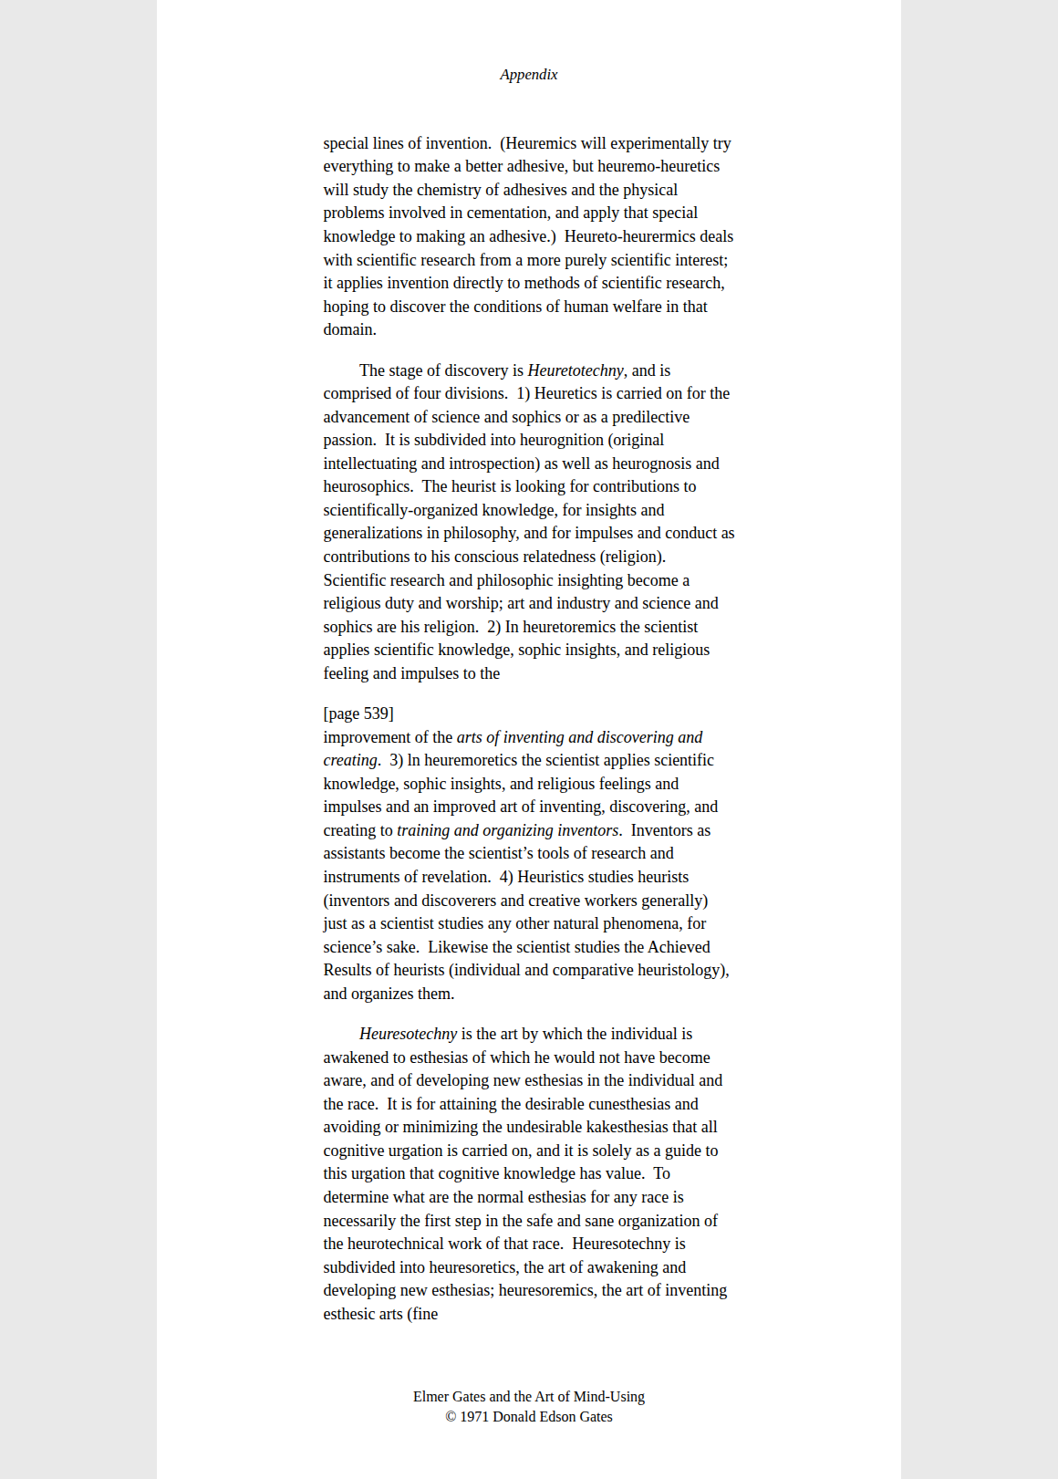Appendix
special lines of invention. (Heuremics will experimentally try everything to make a better adhesive, but heuremo-heuretics will study the chemistry of adhesives and the physical problems involved in cementation, and apply that special knowledge to making an adhesive.) Heureto-heurermics deals with scientific research from a more purely scientific interest; it applies invention directly to methods of scientific research, hoping to discover the conditions of human welfare in that domain.
The stage of discovery is Heuretotechny, and is comprised of four divisions. 1) Heuretics is carried on for the advancement of science and sophics or as a predilective passion. It is subdivided into heurognition (original intellectuating and introspection) as well as heurognosis and heurosophics. The heurist is looking for contributions to scientifically-organized knowledge, for insights and generalizations in philosophy, and for impulses and conduct as contributions to his conscious relatedness (religion). Scientific research and philosophic insighting become a religious duty and worship; art and industry and science and sophics are his religion. 2) In heuretoremics the scientist applies scientific knowledge, sophic insights, and religious feeling and impulses to the
[page 539]
improvement of the arts of inventing and discovering and creating. 3) ln heuremoretics the scientist applies scientific knowledge, sophic insights, and religious feelings and impulses and an improved art of inventing, discovering, and creating to training and organizing inventors. Inventors as assistants become the scientist’s tools of research and instruments of revelation. 4) Heuristics studies heurists (inventors and discoverers and creative workers generally) just as a scientist studies any other natural phenomena, for science’s sake. Likewise the scientist studies the Achieved Results of heurists (individual and comparative heuristology), and organizes them.
Heuresotechny is the art by which the individual is awakened to esthesias of which he would not have become aware, and of developing new esthesias in the individual and the race. It is for attaining the desirable cunesthesias and avoiding or minimizing the undesirable kakesthesias that all cognitive urgation is carried on, and it is solely as a guide to this urgation that cognitive knowledge has value. To determine what are the normal esthesias for any race is necessarily the first step in the safe and sane organization of the heurotechnical work of that race. Heuresotechny is subdivided into heuresoretics, the art of awakening and developing new esthesias; heuresoremics, the art of inventing esthesic arts (fine
Elmer Gates and the Art of Mind-Using
© 1971 Donald Edson Gates